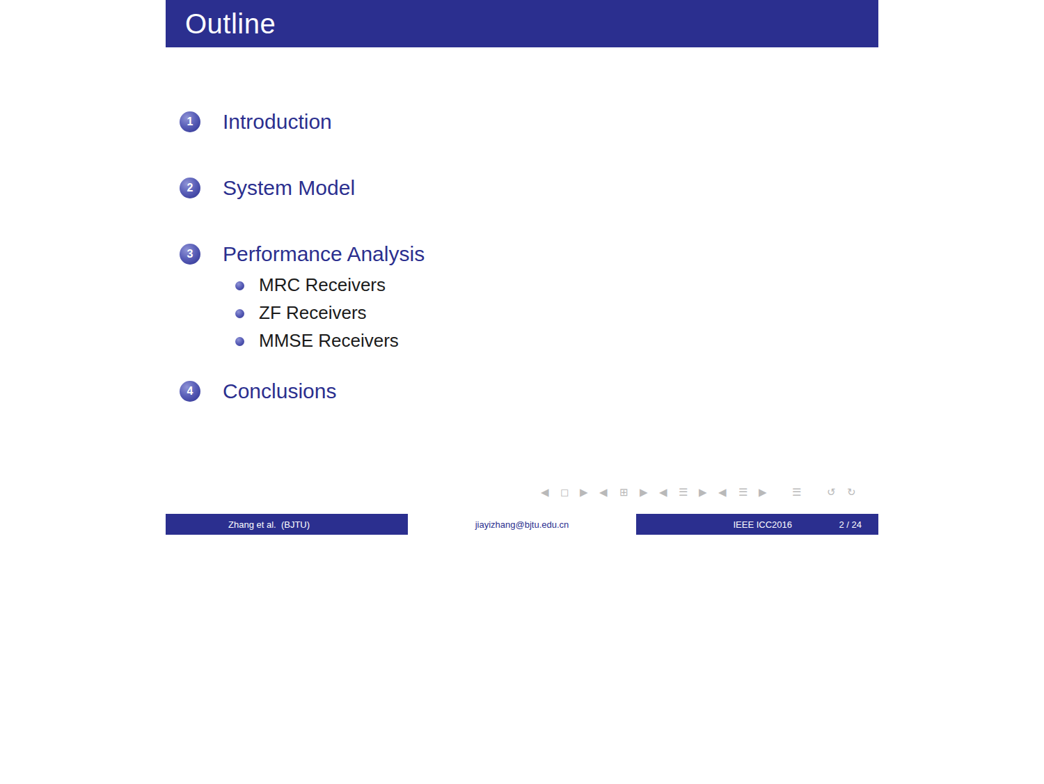Outline
Introduction
System Model
Performance Analysis
MRC Receivers
ZF Receivers
MMSE Receivers
Conclusions
◀ ◻ ▶ ◀ ⊞ ▶ ◀ ☰ ▶ ◀ ☰ ▶ ☰ ↺ ↻
Zhang et al. (BJTU)
jiayizhang@bjtu.edu.cn
IEEE ICC20162 / 24